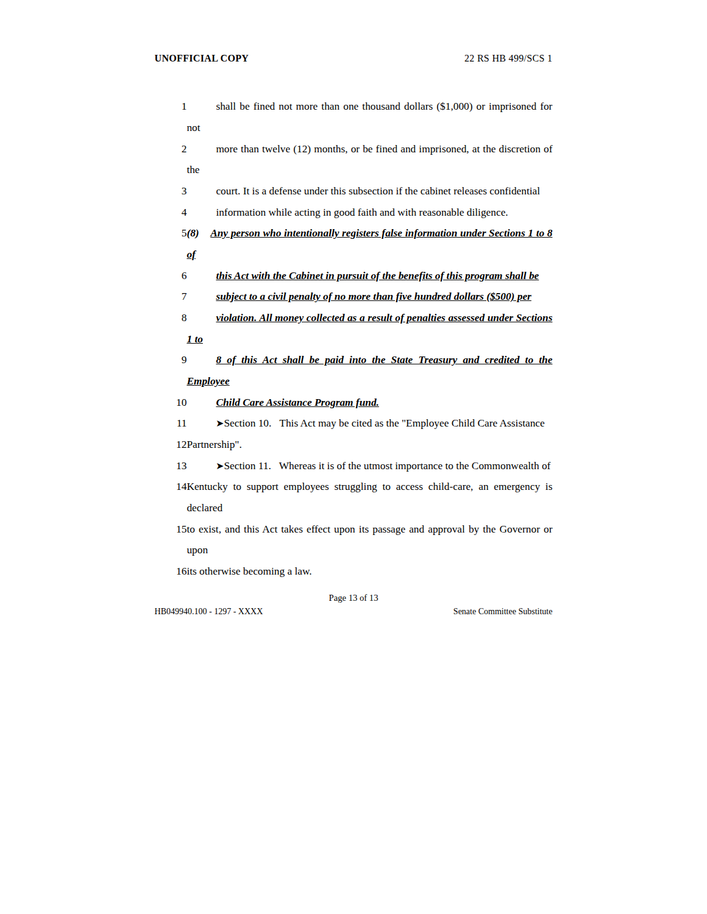UNOFFICIAL COPY
22 RS HB 499/SCS 1
| 1 | shall be fined not more than one thousand dollars ($1,000) or imprisoned for not |
| 2 | more than twelve (12) months, or be fined and imprisoned, at the discretion of the |
| 3 | court. It is a defense under this subsection if the cabinet releases confidential |
| 4 | information while acting in good faith and with reasonable diligence. |
| 5 | (8) Any person who intentionally registers false information under Sections 1 to 8 of |
| 6 | this Act with the Cabinet in pursuit of the benefits of this program shall be |
| 7 | subject to a civil penalty of no more than five hundred dollars ($500) per |
| 8 | violation. All money collected as a result of penalties assessed under Sections 1 to |
| 9 | 8 of this Act shall be paid into the State Treasury and credited to the Employee |
| 10 | Child Care Assistance Program fund. |
| 11 | ➤ Section 10. This Act may be cited as the "Employee Child Care Assistance |
| 12 | Partnership". |
| 13 | ➤ Section 11. Whereas it is of the utmost importance to the Commonwealth of |
| 14 | Kentucky to support employees struggling to access child-care, an emergency is declared |
| 15 | to exist, and this Act takes effect upon its passage and approval by the Governor or upon |
| 16 | its otherwise becoming a law. |
Page 13 of 13
HB049940.100 - 1297 - XXXX
Senate Committee Substitute